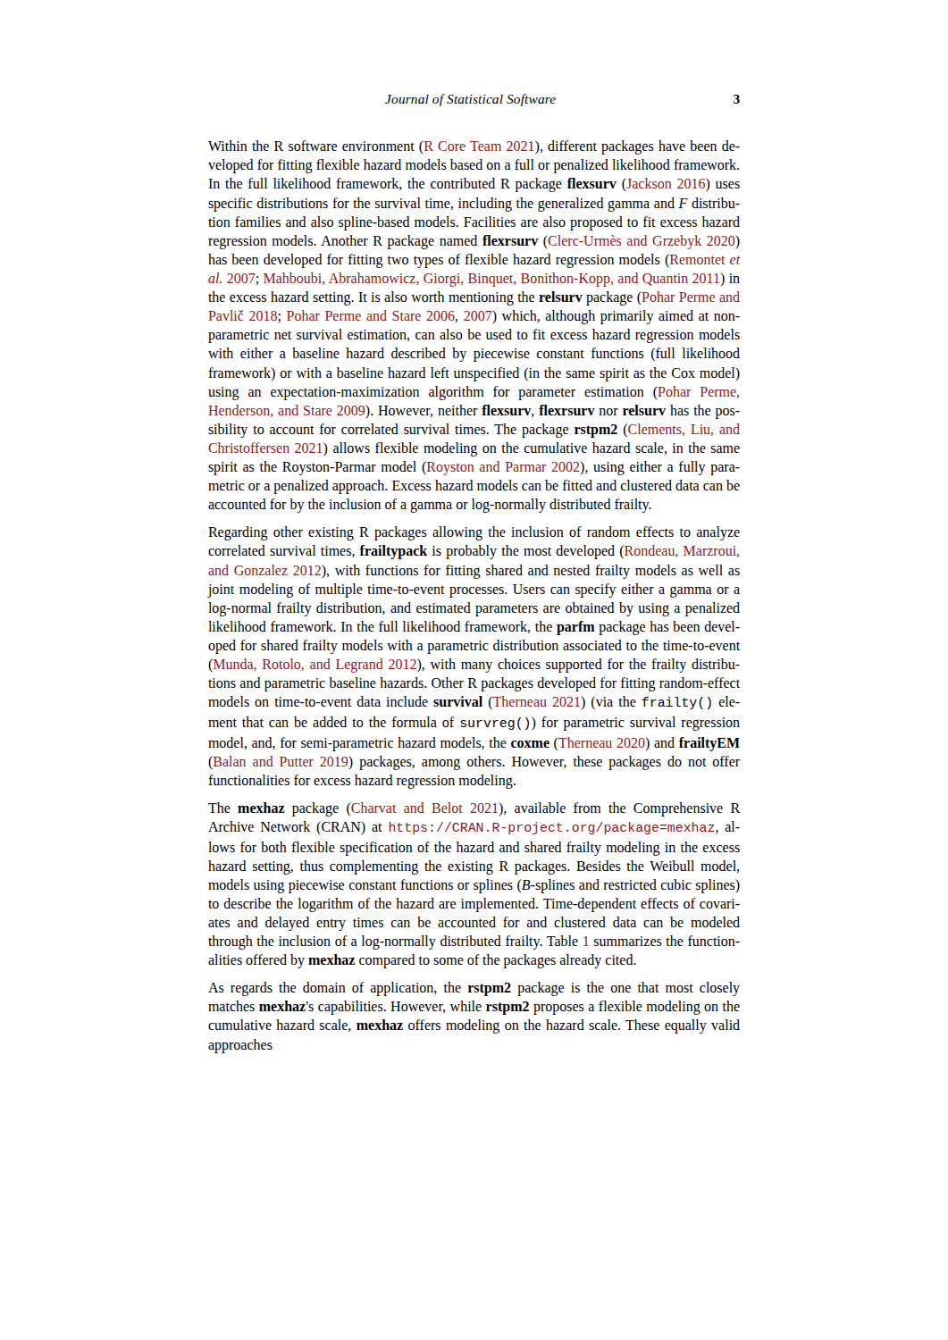3 Journal of Statistical Software 3
Within the R software environment (R Core Team 2021), different packages have been developed for fitting flexible hazard models based on a full or penalized likelihood framework. In the full likelihood framework, the contributed R package flexsurv (Jackson 2016) uses specific distributions for the survival time, including the generalized gamma and F distribution families and also spline-based models. Facilities are also proposed to fit excess hazard regression models. Another R package named flexrsurv (Clerc-Urmès and Grzebyk 2020) has been developed for fitting two types of flexible hazard regression models (Remontet et al. 2007; Mahboubi, Abrahamowicz, Giorgi, Binquet, Bonithon-Kopp, and Quantin 2011) in the excess hazard setting. It is also worth mentioning the relsurv package (Pohar Perme and Pavlič 2018; Pohar Perme and Stare 2006, 2007) which, although primarily aimed at non-parametric net survival estimation, can also be used to fit excess hazard regression models with either a baseline hazard described by piecewise constant functions (full likelihood framework) or with a baseline hazard left unspecified (in the same spirit as the Cox model) using an expectation-maximization algorithm for parameter estimation (Pohar Perme, Henderson, and Stare 2009). However, neither flexsurv, flexrsurv nor relsurv has the possibility to account for correlated survival times. The package rstpm2 (Clements, Liu, and Christoffersen 2021) allows flexible modeling on the cumulative hazard scale, in the same spirit as the Royston-Parmar model (Royston and Parmar 2002), using either a fully parametric or a penalized approach. Excess hazard models can be fitted and clustered data can be accounted for by the inclusion of a gamma or log-normally distributed frailty.
Regarding other existing R packages allowing the inclusion of random effects to analyze correlated survival times, frailtypack is probably the most developed (Rondeau, Marzroui, and Gonzalez 2012), with functions for fitting shared and nested frailty models as well as joint modeling of multiple time-to-event processes. Users can specify either a gamma or a log-normal frailty distribution, and estimated parameters are obtained by using a penalized likelihood framework. In the full likelihood framework, the parfm package has been developed for shared frailty models with a parametric distribution associated to the time-to-event (Munda, Rotolo, and Legrand 2012), with many choices supported for the frailty distributions and parametric baseline hazards. Other R packages developed for fitting random-effect models on time-to-event data include survival (Therneau 2021) (via the frailty() element that can be added to the formula of survreg()) for parametric survival regression model, and, for semi-parametric hazard models, the coxme (Therneau 2020) and frailtyEM (Balan and Putter 2019) packages, among others. However, these packages do not offer functionalities for excess hazard regression modeling.
The mexhaz package (Charvat and Belot 2021), available from the Comprehensive R Archive Network (CRAN) at https://CRAN.R-project.org/package=mexhaz, allows for both flexible specification of the hazard and shared frailty modeling in the excess hazard setting, thus complementing the existing R packages. Besides the Weibull model, models using piecewise constant functions or splines (B-splines and restricted cubic splines) to describe the logarithm of the hazard are implemented. Time-dependent effects of covariates and delayed entry times can be accounted for and clustered data can be modeled through the inclusion of a log-normally distributed frailty. Table 1 summarizes the functionalities offered by mexhaz compared to some of the packages already cited.
As regards the domain of application, the rstpm2 package is the one that most closely matches mexhaz's capabilities. However, while rstpm2 proposes a flexible modeling on the cumulative hazard scale, mexhaz offers modeling on the hazard scale. These equally valid approaches